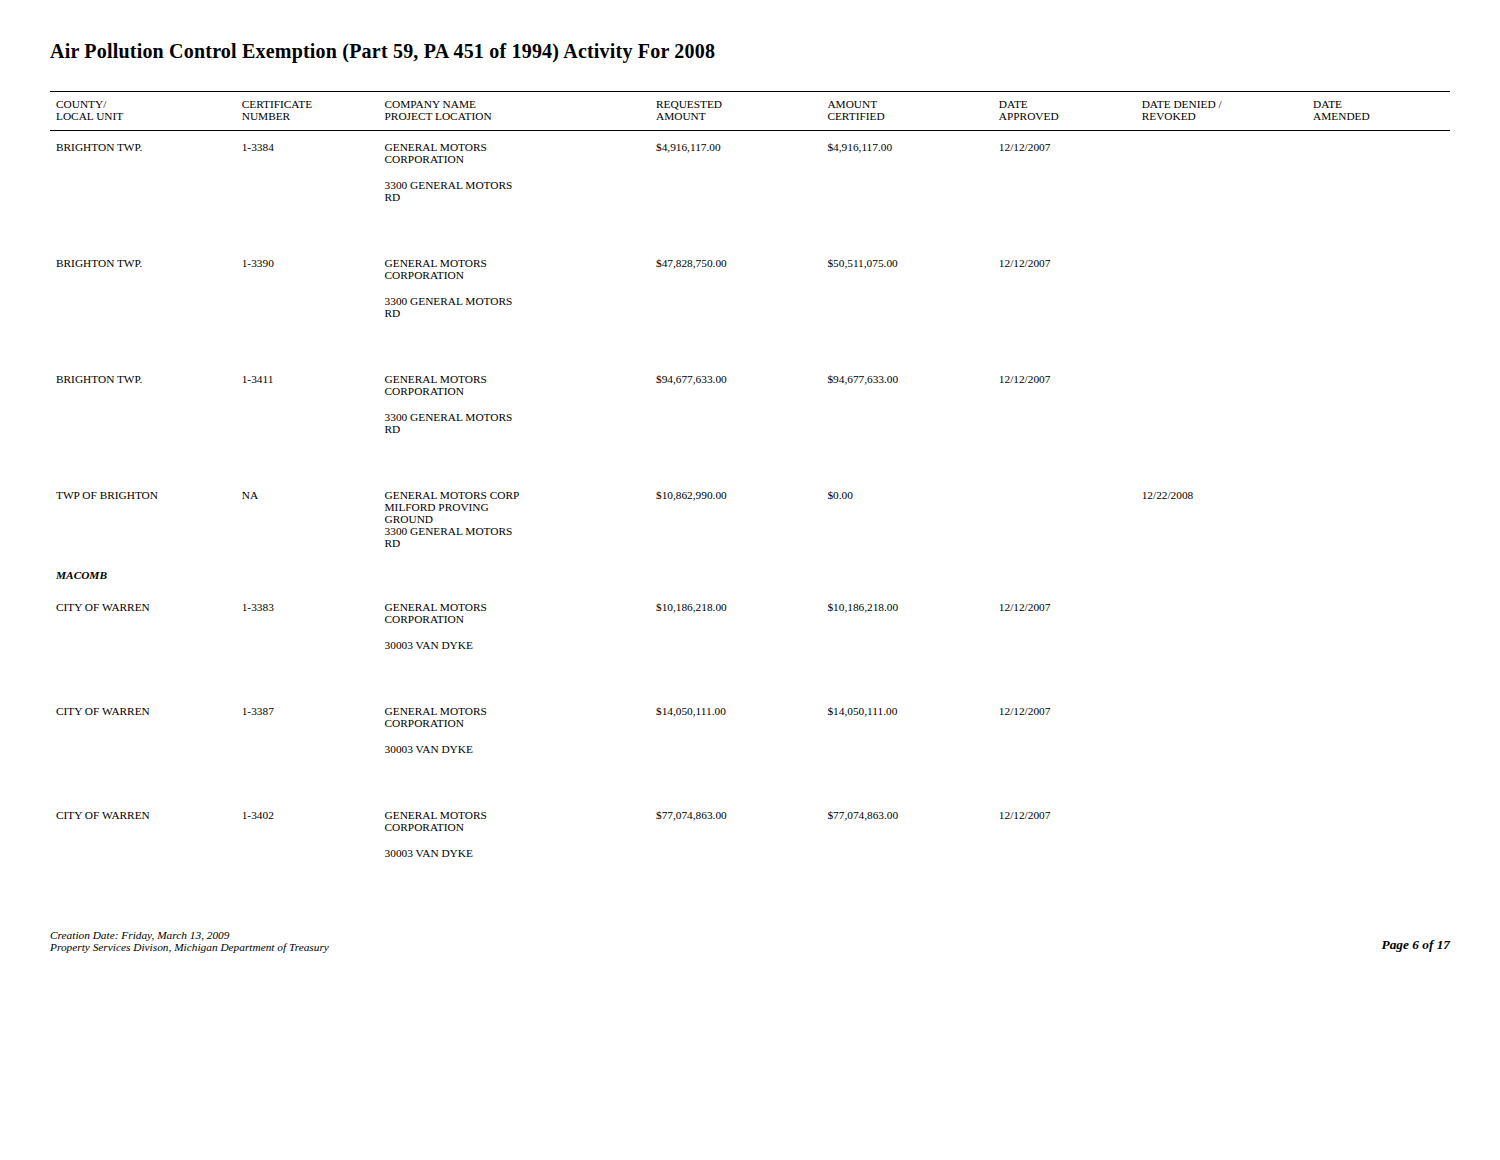Air Pollution Control Exemption (Part 59, PA 451 of 1994) Activity For 2008
| COUNTY/ LOCAL UNIT | CERTIFICATE NUMBER | COMPANY NAME PROJECT LOCATION | REQUESTED AMOUNT | AMOUNT CERTIFIED | DATE APPROVED | DATE DENIED / REVOKED | DATE AMENDED |
| --- | --- | --- | --- | --- | --- | --- | --- |
| BRIGHTON TWP. | 1-3384 | GENERAL MOTORS CORPORATION 3300 GENERAL MOTORS RD | $4,916,117.00 | $4,916,117.00 | 12/12/2007 | | |
| BRIGHTON TWP. | 1-3390 | GENERAL MOTORS CORPORATION 3300 GENERAL MOTORS RD | $47,828,750.00 | $50,511,075.00 | 12/12/2007 | | |
| BRIGHTON TWP. | 1-3411 | GENERAL MOTORS CORPORATION 3300 GENERAL MOTORS RD | $94,677,633.00 | $94,677,633.00 | 12/12/2007 | | |
| TWP OF BRIGHTON | NA | GENERAL MOTORS CORP MILFORD PROVING GROUND 3300 GENERAL MOTORS RD | $10,862,990.00 | $0.00 | | 12/22/2008 | |
| MACOMB |
| CITY OF WARREN | 1-3383 | GENERAL MOTORS CORPORATION 30003 VAN DYKE | $10,186,218.00 | $10,186,218.00 | 12/12/2007 | | |
| CITY OF WARREN | 1-3387 | GENERAL MOTORS CORPORATION 30003 VAN DYKE | $14,050,111.00 | $14,050,111.00 | 12/12/2007 | | |
| CITY OF WARREN | 1-3402 | GENERAL MOTORS CORPORATION 30003 VAN DYKE | $77,074,863.00 | $77,074,863.00 | 12/12/2007 | | |
Creation Date: Friday, March 13, 2009
Property Services Divison, Michigan Department of Treasury
Page 6 of 17